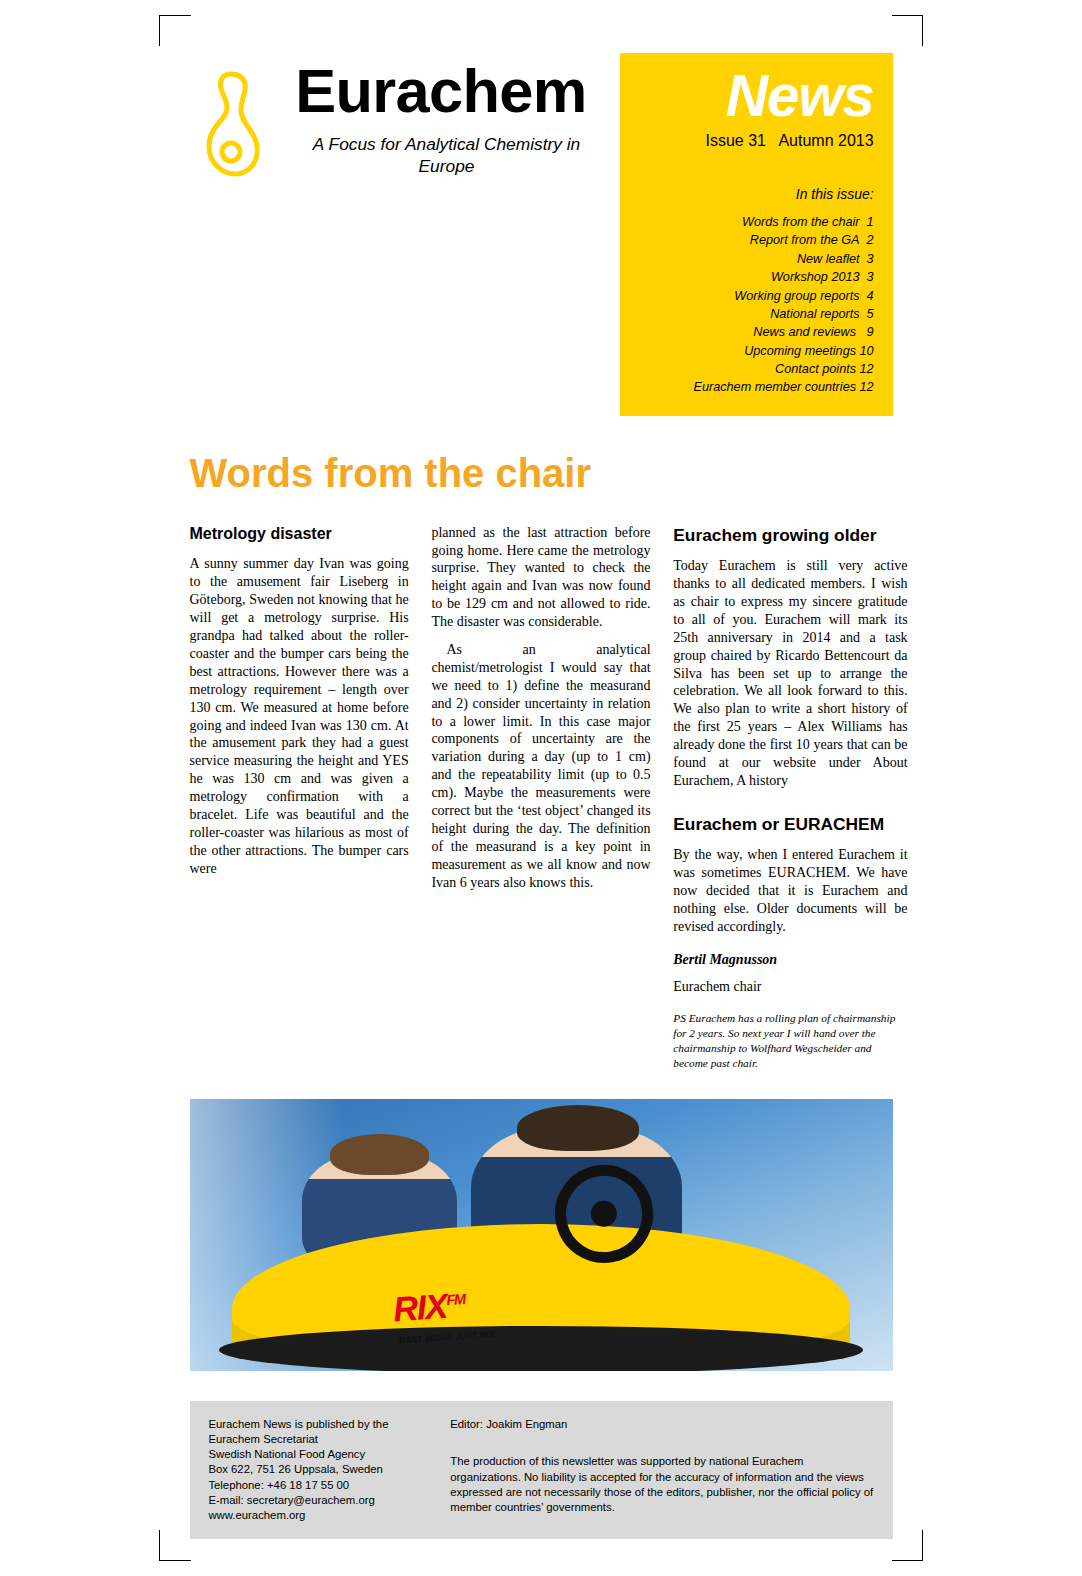Eurachem
A Focus for Analytical Chemistry in Europe
News
Issue 31 Autumn 2013
In this issue:
Words from the chair 1
Report from the GA 2
New leaflet 3
Workshop 2013 3
Working group reports 4
National reports 5
News and reviews 9
Upcoming meetings 10
Contact points 12
Eurachem member countries 12
Words from the chair
Metrology disaster
A sunny summer day Ivan was going to the amusement fair Liseberg in Göteborg, Sweden not knowing that he will get a metrology surprise. His grandpa had talked about the roller-coaster and the bumper cars being the best attractions. However there was a metrology requirement – length over 130 cm. We measured at home before going and indeed Ivan was 130 cm. At the amusement park they had a guest service measuring the height and YES he was 130 cm and was given a metrology confirmation with a bracelet. Life was beautiful and the roller-coaster was hilarious as most of the other attractions. The bumper cars were
planned as the last attraction before going home. Here came the metrology surprise. They wanted to check the height again and Ivan was now found to be 129 cm and not allowed to ride. The disaster was considerable.
As an analytical chemist/metrologist I would say that we need to 1) define the measurand and 2) consider uncertainty in relation to a lower limit. In this case major components of uncertainty are the variation during a day (up to 1 cm) and the repeatability limit (up to 0.5 cm). Maybe the measurements were correct but the ‘test object’ changed its height during the day. The definition of the measurand is a key point in measurement as we all know and now Ivan 6 years also knows this.
Eurachem growing older
Today Eurachem is still very active thanks to all dedicated members. I wish as chair to express my sincere gratitude to all of you. Eurachem will mark its 25th anniversary in 2014 and a task group chaired by Ricardo Bettencourt da Silva has been set up to arrange the celebration. We all look forward to this. We also plan to write a short history of the first 25 years – Alex Williams has already done the first 10 years that can be found at our website under About Eurachem, A history
Eurachem or EURACHEM
By the way, when I entered Eurachem it was sometimes EURACHEM. We have now decided that it is Eurachem and nothing else. Older documents will be revised accordingly.
Bertil Magnusson
Eurachem chair
PS Eurachem has a rolling plan of chairmanship for 2 years. So next year I will hand over the chairmanship to Wolfhard Wegscheider and become past chair.
RIXFM
BÄST MUSIK JUST NU!
Eurachem News is published by the
Eurachem Secretariat
Swedish National Food Agency
Box 622, 751 26 Uppsala, Sweden
Telephone: +46 18 17 55 00
E-mail: secretary@eurachem.org
www.eurachem.org
Editor: Joakim Engman
The production of this newsletter was supported by national Eurachem organizations. No liability is accepted for the accuracy of information and the views expressed are not necessarily those of the editors, publisher, nor the official policy of member countries’ governments.